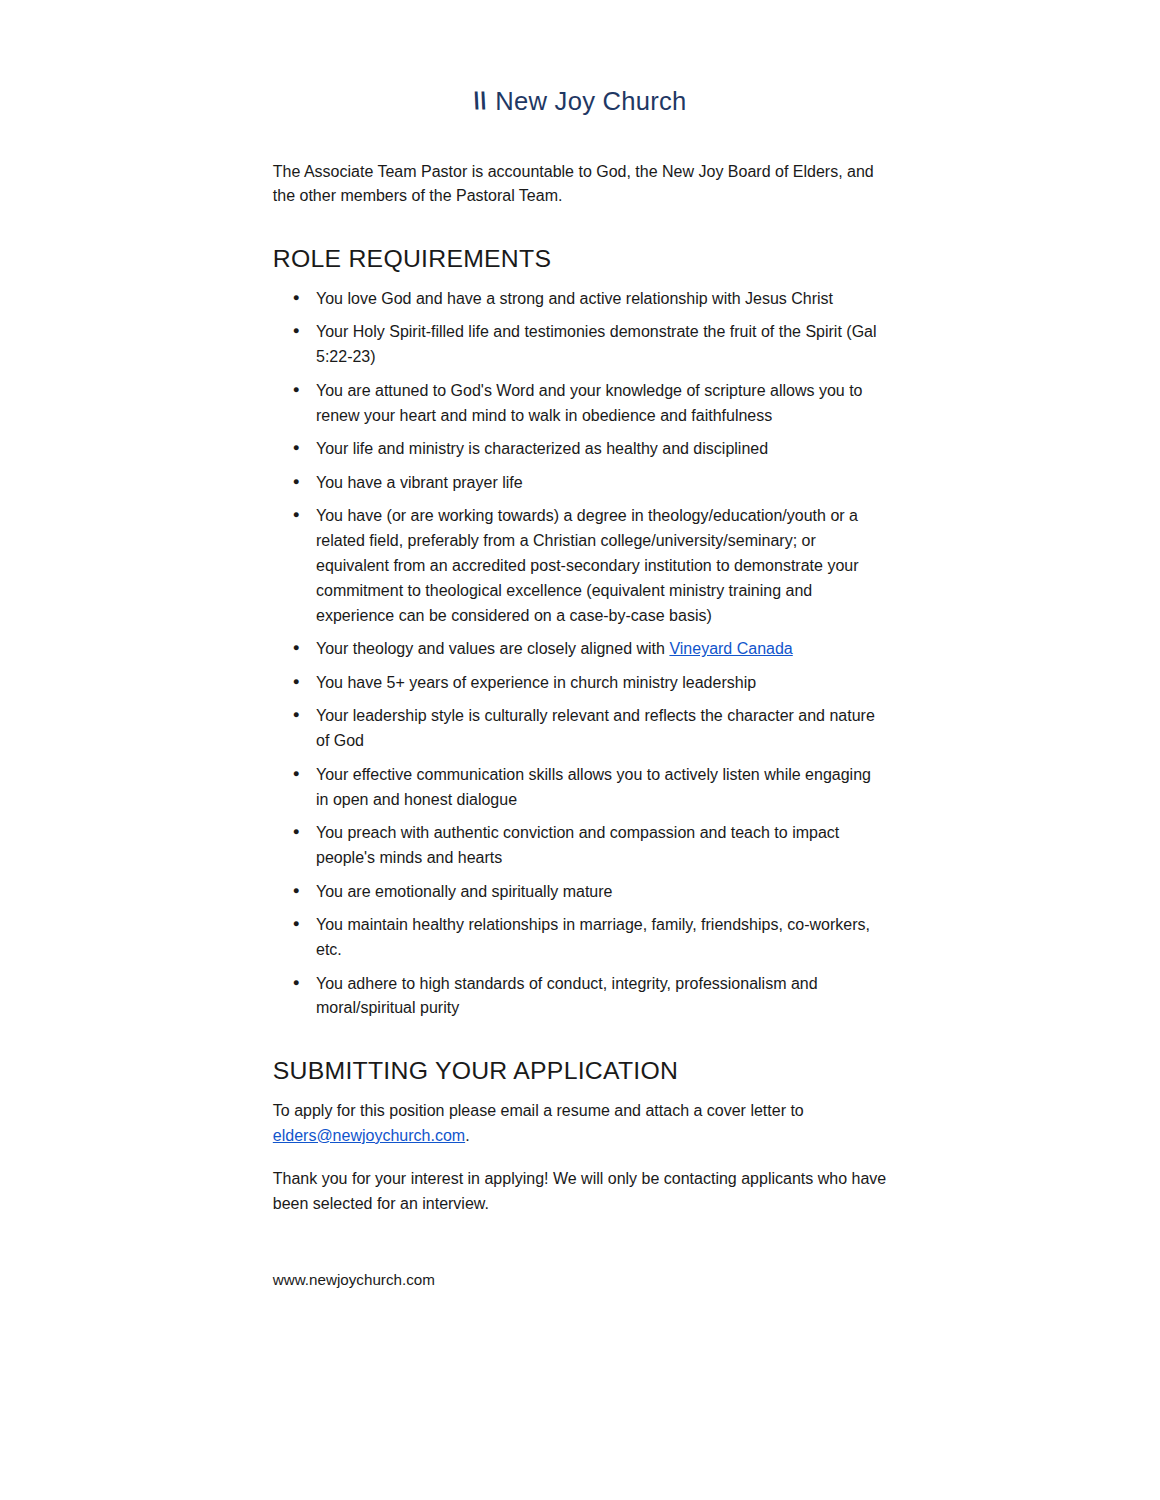\\ New Joy Church
The Associate Team Pastor is accountable to God, the New Joy Board of Elders, and the other members of the Pastoral Team.
ROLE REQUIREMENTS
You love God and have a strong and active relationship with Jesus Christ
Your Holy Spirit-filled life and testimonies demonstrate the fruit of the Spirit (Gal 5:22-23)
You are attuned to God's Word and your knowledge of scripture allows you to renew your heart and mind to walk in obedience and faithfulness
Your life and ministry is characterized as healthy and disciplined
You have a vibrant prayer life
You have (or are working towards) a degree in theology/education/youth or a related field, preferably from a Christian college/university/seminary; or equivalent from an accredited post-secondary institution to demonstrate your commitment to theological excellence (equivalent ministry training and experience can be considered on a case-by-case basis)
Your theology and values are closely aligned with Vineyard Canada
You have 5+ years of experience in church ministry leadership
Your leadership style is culturally relevant and reflects the character and nature of God
Your effective communication skills allows you to actively listen while engaging in open and honest dialogue
You preach with authentic conviction and compassion and teach to impact people's minds and hearts
You are emotionally and spiritually mature
You maintain healthy relationships in marriage, family, friendships, co-workers, etc.
You adhere to high standards of conduct, integrity, professionalism and moral/spiritual purity
SUBMITTING YOUR APPLICATION
To apply for this position please email a resume and attach a cover letter to elders@newjoychurch.com.
Thank you for your interest in applying! We will only be contacting applicants who have been selected for an interview.
www.newjoychurch.com